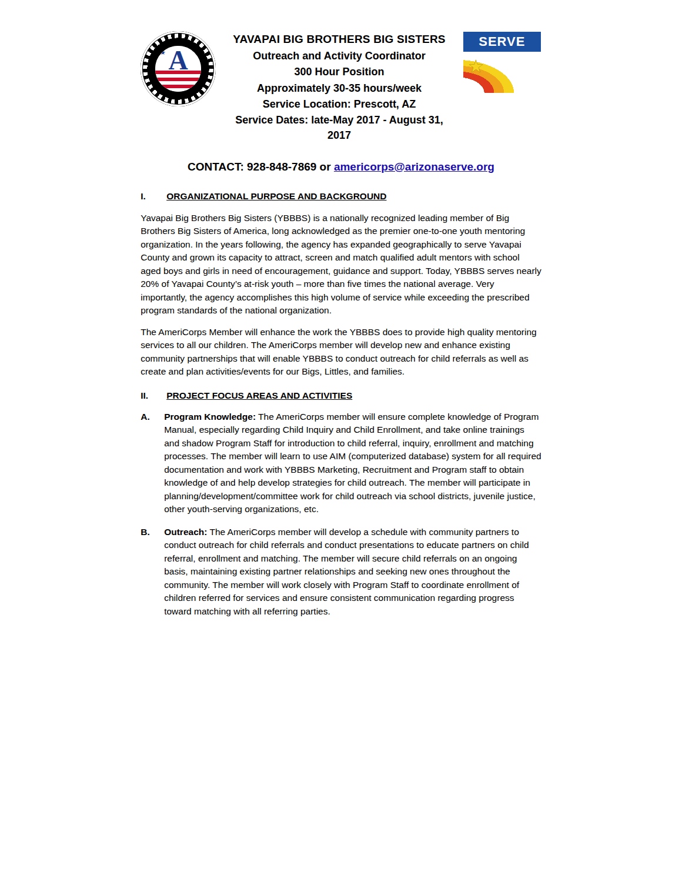★
A
YAVAPAI BIG BROTHERS BIG SISTERS
Outreach and Activity Coordinator
300 Hour Position
Approximately 30-35 hours/week
Service Location: Prescott, AZ
Service Dates: late-May 2017 - August 31, 2017
SERVE
★
CONTACT: 928-848-7869 or americorps@arizonaserve.org
I.
Organizational Purpose and Background
Yavapai Big Brothers Big Sisters (YBBBS) is a nationally recognized leading member of Big Brothers Big Sisters of America, long acknowledged as the premier one-to-one youth mentoring organization. In the years following, the agency has expanded geographically to serve Yavapai County and grown its capacity to attract, screen and match qualified adult mentors with school aged boys and girls in need of encouragement, guidance and support. Today, YBBBS serves nearly 20% of Yavapai County’s at-risk youth – more than five times the national average. Very importantly, the agency accomplishes this high volume of service while exceeding the prescribed program standards of the national organization.
The AmeriCorps Member will enhance the work the YBBBS does to provide high quality mentoring services to all our children. The AmeriCorps member will develop new and enhance existing community partnerships that will enable YBBBS to conduct outreach for child referrals as well as create and plan activities/events for our Bigs, Littles, and families.
II.
Project Focus Areas and Activities
A.
Program Knowledge: The AmeriCorps member will ensure complete knowledge of Program Manual, especially regarding Child Inquiry and Child Enrollment, and take online trainings and shadow Program Staff for introduction to child referral, inquiry, enrollment and matching processes. The member will learn to use AIM (computerized database) system for all required documentation and work with YBBBS Marketing, Recruitment and Program staff to obtain knowledge of and help develop strategies for child outreach. The member will participate in planning/development/committee work for child outreach via school districts, juvenile justice, other youth-serving organizations, etc.
B.
Outreach: The AmeriCorps member will develop a schedule with community partners to conduct outreach for child referrals and conduct presentations to educate partners on child referral, enrollment and matching. The member will secure child referrals on an ongoing basis, maintaining existing partner relationships and seeking new ones throughout the community. The member will work closely with Program Staff to coordinate enrollment of children referred for services and ensure consistent communication regarding progress toward matching with all referring parties.